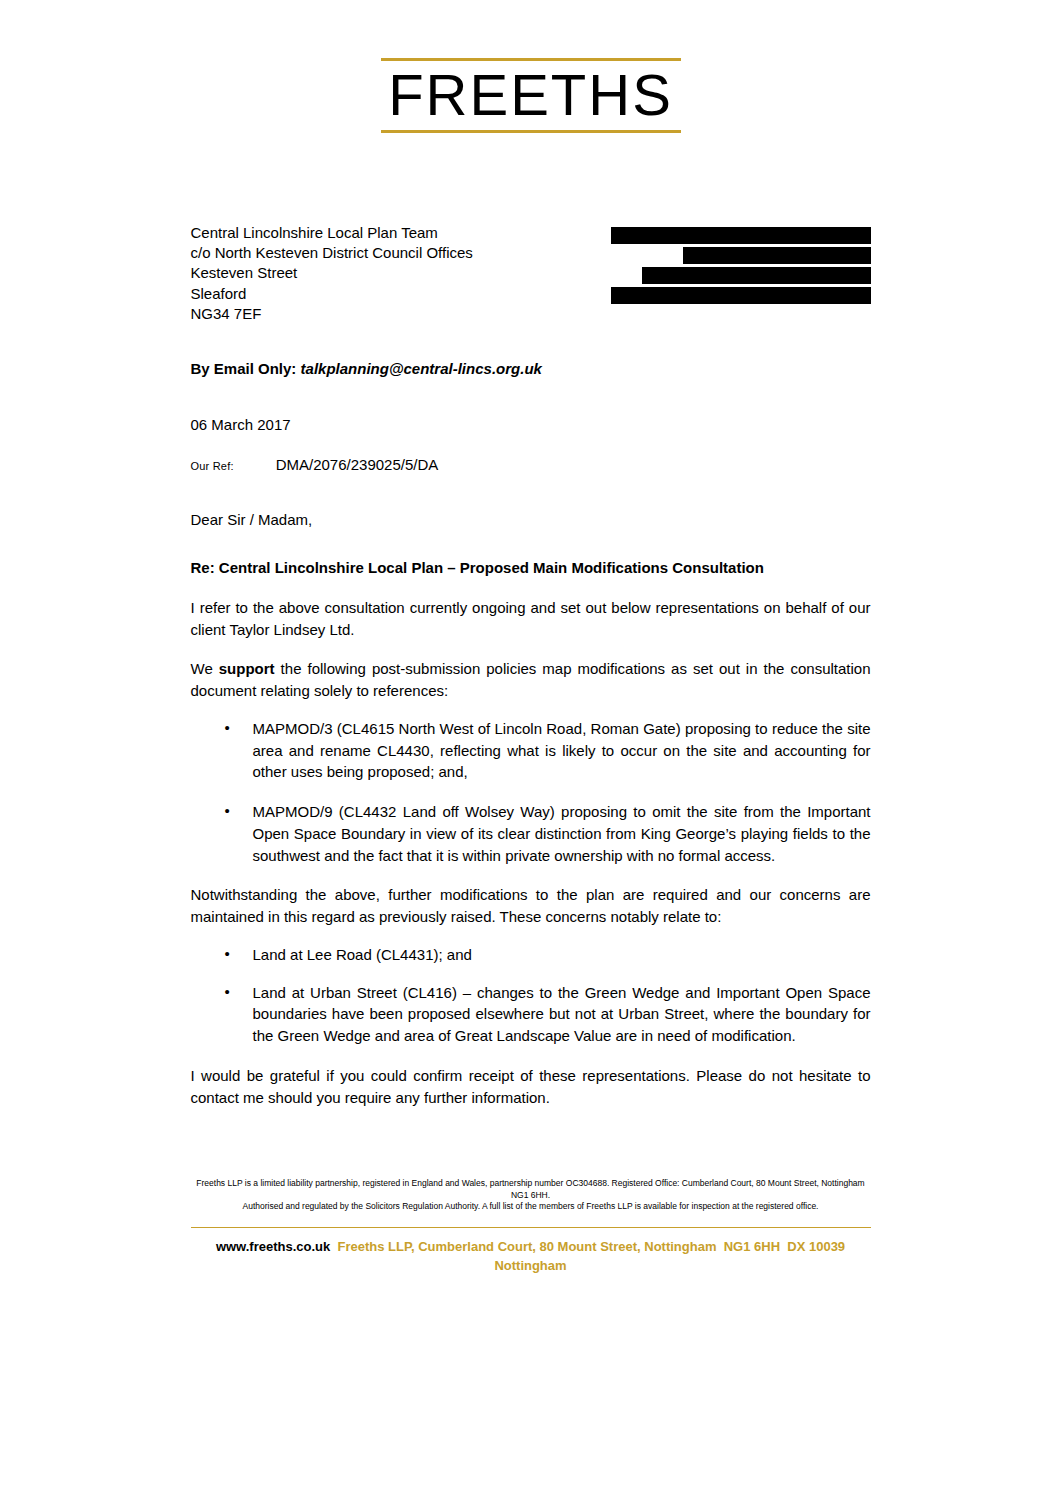FREETHS
Central Lincolnshire Local Plan Team
c/o North Kesteven District Council Offices
Kesteven Street
Sleaford
NG34 7EF
By Email Only: talkplanning@central-lincs.org.uk
06 March 2017
Our Ref: DMA/2076/239025/5/DA
Dear Sir / Madam,
Re: Central Lincolnshire Local Plan – Proposed Main Modifications Consultation
I refer to the above consultation currently ongoing and set out below representations on behalf of our client Taylor Lindsey Ltd.
We support the following post-submission policies map modifications as set out in the consultation document relating solely to references:
MAPMOD/3 (CL4615 North West of Lincoln Road, Roman Gate) proposing to reduce the site area and rename CL4430, reflecting what is likely to occur on the site and accounting for other uses being proposed; and,
MAPMOD/9 (CL4432 Land off Wolsey Way) proposing to omit the site from the Important Open Space Boundary in view of its clear distinction from King George’s playing fields to the southwest and the fact that it is within private ownership with no formal access.
Notwithstanding the above, further modifications to the plan are required and our concerns are maintained in this regard as previously raised. These concerns notably relate to:
Land at Lee Road (CL4431); and
Land at Urban Street (CL416) – changes to the Green Wedge and Important Open Space boundaries have been proposed elsewhere but not at Urban Street, where the boundary for the Green Wedge and area of Great Landscape Value are in need of modification.
I would be grateful if you could confirm receipt of these representations. Please do not hesitate to contact me should you require any further information.
Freeths LLP is a limited liability partnership, registered in England and Wales, partnership number OC304688. Registered Office: Cumberland Court, 80 Mount Street, Nottingham NG1 6HH.
Authorised and regulated by the Solicitors Regulation Authority. A full list of the members of Freeths LLP is available for inspection at the registered office.
www.freeths.co.uk Freeths LLP, Cumberland Court, 80 Mount Street, Nottingham NG1 6HH DX 10039 Nottingham